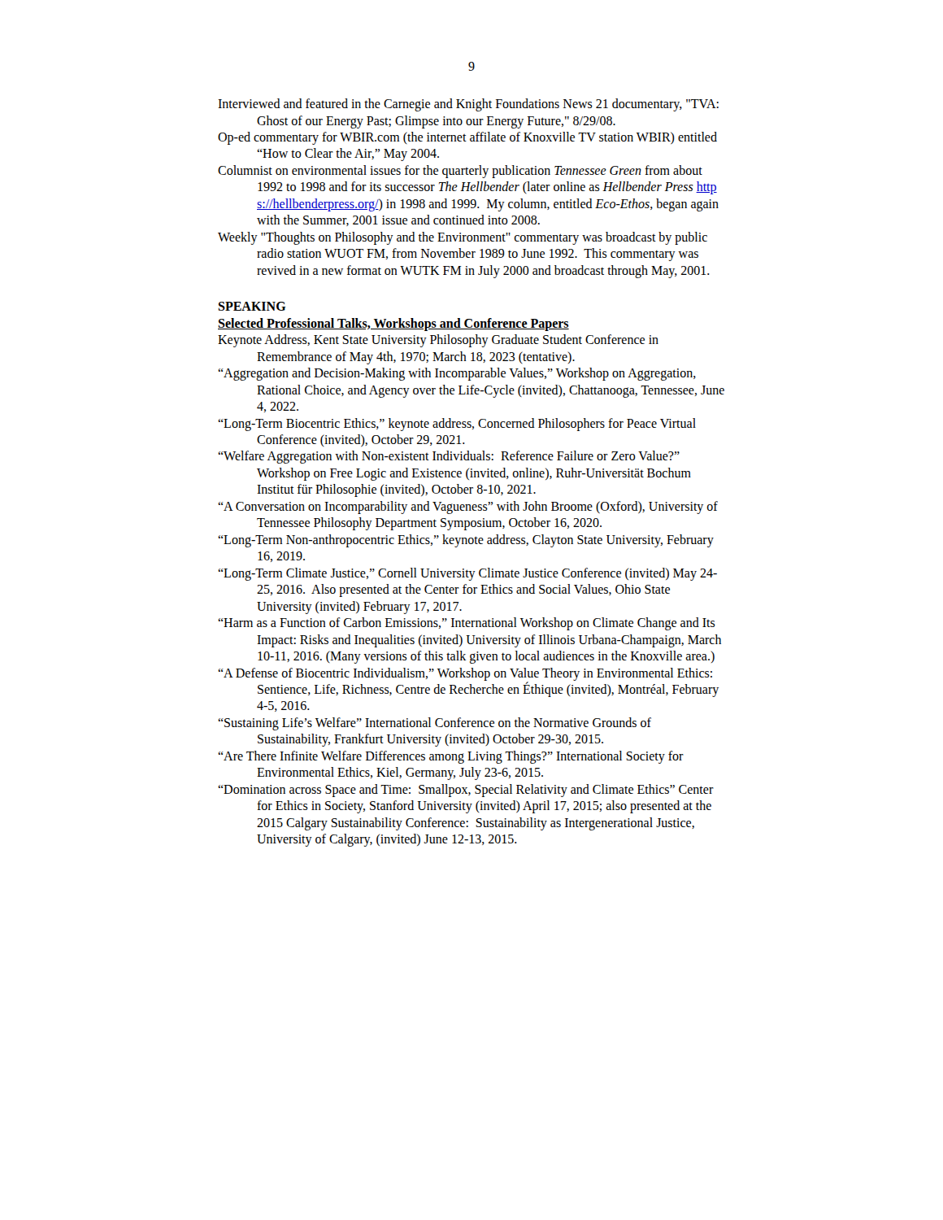9
Interviewed and featured in the Carnegie and Knight Foundations News 21 documentary, "TVA: Ghost of our Energy Past; Glimpse into our Energy Future," 8/29/08.
Op-ed commentary for WBIR.com (the internet affilate of Knoxville TV station WBIR) entitled “How to Clear the Air,” May 2004.
Columnist on environmental issues for the quarterly publication Tennessee Green from about 1992 to 1998 and for its successor The Hellbender (later online as Hellbender Press https://hellbenderpress.org/) in 1998 and 1999. My column, entitled Eco-Ethos, began again with the Summer, 2001 issue and continued into 2008.
Weekly "Thoughts on Philosophy and the Environment" commentary was broadcast by public radio station WUOT FM, from November 1989 to June 1992. This commentary was revived in a new format on WUTK FM in July 2000 and broadcast through May, 2001.
Speaking
Selected Professional Talks, Workshops and Conference Papers
Keynote Address, Kent State University Philosophy Graduate Student Conference in Remembrance of May 4th, 1970; March 18, 2023 (tentative).
“Aggregation and Decision-Making with Incomparable Values,” Workshop on Aggregation, Rational Choice, and Agency over the Life-Cycle (invited), Chattanooga, Tennessee, June 4, 2022.
“Long-Term Biocentric Ethics,” keynote address, Concerned Philosophers for Peace Virtual Conference (invited), October 29, 2021.
“Welfare Aggregation with Non-existent Individuals: Reference Failure or Zero Value?” Workshop on Free Logic and Existence (invited, online), Ruhr-Universität Bochum Institut für Philosophie (invited), October 8-10, 2021.
“A Conversation on Incomparability and Vagueness” with John Broome (Oxford), University of Tennessee Philosophy Department Symposium, October 16, 2020.
“Long-Term Non-anthropocentric Ethics,” keynote address, Clayton State University, February 16, 2019.
“Long-Term Climate Justice,” Cornell University Climate Justice Conference (invited) May 24-25, 2016. Also presented at the Center for Ethics and Social Values, Ohio State University (invited) February 17, 2017.
“Harm as a Function of Carbon Emissions,” International Workshop on Climate Change and Its Impact: Risks and Inequalities (invited) University of Illinois Urbana-Champaign, March 10-11, 2016. (Many versions of this talk given to local audiences in the Knoxville area.)
“A Defense of Biocentric Individualism,” Workshop on Value Theory in Environmental Ethics: Sentience, Life, Richness, Centre de Recherche en Éthique (invited), Montréal, February 4-5, 2016.
“Sustaining Life’s Welfare” International Conference on the Normative Grounds of Sustainability, Frankfurt University (invited) October 29-30, 2015.
“Are There Infinite Welfare Differences among Living Things?” International Society for Environmental Ethics, Kiel, Germany, July 23-6, 2015.
“Domination across Space and Time: Smallpox, Special Relativity and Climate Ethics” Center for Ethics in Society, Stanford University (invited) April 17, 2015; also presented at the 2015 Calgary Sustainability Conference: Sustainability as Intergenerational Justice, University of Calgary, (invited) June 12-13, 2015.